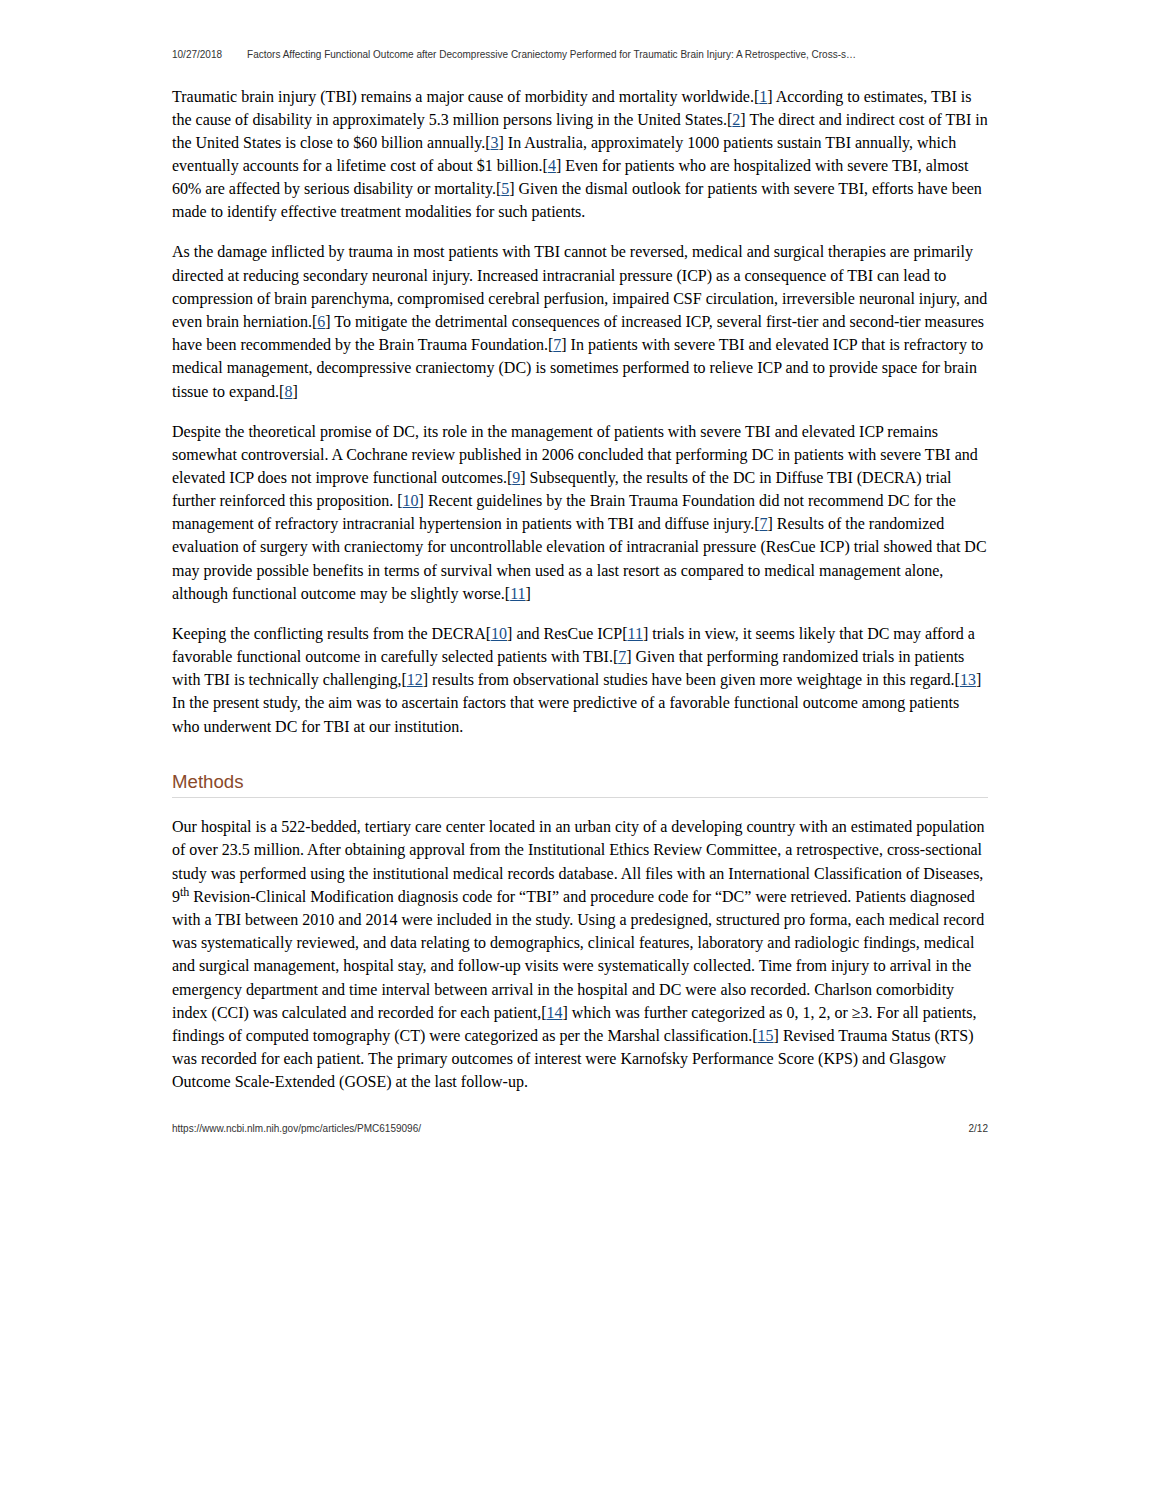10/27/2018 Factors Affecting Functional Outcome after Decompressive Craniectomy Performed for Traumatic Brain Injury: A Retrospective, Cross-s…
Traumatic brain injury (TBI) remains a major cause of morbidity and mortality worldwide.[1] According to estimates, TBI is the cause of disability in approximately 5.3 million persons living in the United States.[2] The direct and indirect cost of TBI in the United States is close to $60 billion annually.[3] In Australia, approximately 1000 patients sustain TBI annually, which eventually accounts for a lifetime cost of about $1 billion.[4] Even for patients who are hospitalized with severe TBI, almost 60% are affected by serious disability or mortality.[5] Given the dismal outlook for patients with severe TBI, efforts have been made to identify effective treatment modalities for such patients.
As the damage inflicted by trauma in most patients with TBI cannot be reversed, medical and surgical therapies are primarily directed at reducing secondary neuronal injury. Increased intracranial pressure (ICP) as a consequence of TBI can lead to compression of brain parenchyma, compromised cerebral perfusion, impaired CSF circulation, irreversible neuronal injury, and even brain herniation.[6] To mitigate the detrimental consequences of increased ICP, several first-tier and second-tier measures have been recommended by the Brain Trauma Foundation.[7] In patients with severe TBI and elevated ICP that is refractory to medical management, decompressive craniectomy (DC) is sometimes performed to relieve ICP and to provide space for brain tissue to expand.[8]
Despite the theoretical promise of DC, its role in the management of patients with severe TBI and elevated ICP remains somewhat controversial. A Cochrane review published in 2006 concluded that performing DC in patients with severe TBI and elevated ICP does not improve functional outcomes.[9] Subsequently, the results of the DC in Diffuse TBI (DECRA) trial further reinforced this proposition. [10] Recent guidelines by the Brain Trauma Foundation did not recommend DC for the management of refractory intracranial hypertension in patients with TBI and diffuse injury.[7] Results of the randomized evaluation of surgery with craniectomy for uncontrollable elevation of intracranial pressure (ResCue ICP) trial showed that DC may provide possible benefits in terms of survival when used as a last resort as compared to medical management alone, although functional outcome may be slightly worse.[11]
Keeping the conflicting results from the DECRA[10] and ResCue ICP[11] trials in view, it seems likely that DC may afford a favorable functional outcome in carefully selected patients with TBI.[7] Given that performing randomized trials in patients with TBI is technically challenging,[12] results from observational studies have been given more weightage in this regard.[13] In the present study, the aim was to ascertain factors that were predictive of a favorable functional outcome among patients who underwent DC for TBI at our institution.
Methods
Our hospital is a 522-bedded, tertiary care center located in an urban city of a developing country with an estimated population of over 23.5 million. After obtaining approval from the Institutional Ethics Review Committee, a retrospective, cross-sectional study was performed using the institutional medical records database. All files with an International Classification of Diseases, 9th Revision-Clinical Modification diagnosis code for “TBI” and procedure code for “DC” were retrieved. Patients diagnosed with a TBI between 2010 and 2014 were included in the study. Using a predesigned, structured pro forma, each medical record was systematically reviewed, and data relating to demographics, clinical features, laboratory and radiologic findings, medical and surgical management, hospital stay, and follow-up visits were systematically collected. Time from injury to arrival in the emergency department and time interval between arrival in the hospital and DC were also recorded. Charlson comorbidity index (CCI) was calculated and recorded for each patient,[14] which was further categorized as 0, 1, 2, or ≥3. For all patients, findings of computed tomography (CT) were categorized as per the Marshal classification.[15] Revised Trauma Status (RTS) was recorded for each patient. The primary outcomes of interest were Karnofsky Performance Score (KPS) and Glasgow Outcome Scale-Extended (GOSE) at the last follow-up.
https://www.ncbi.nlm.nih.gov/pmc/articles/PMC6159096/ 2/12